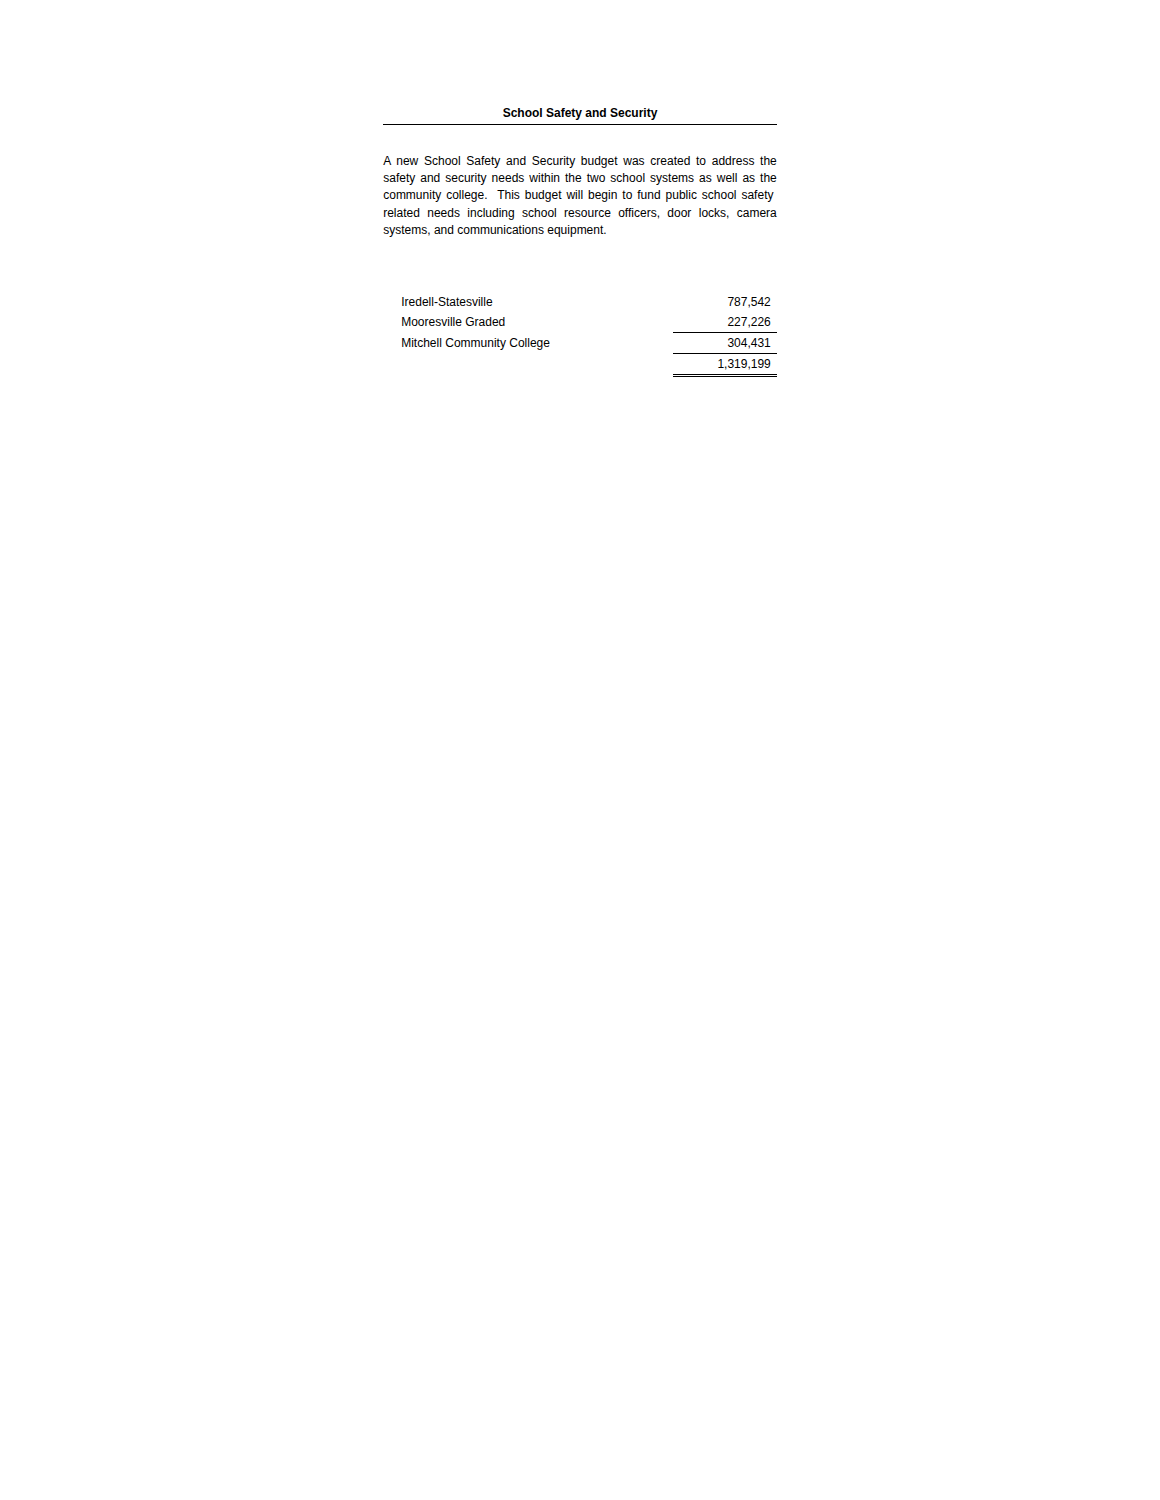School Safety and Security
A new School Safety and Security budget was created to address the safety and security needs within the two school systems as well as the community college. This budget will begin to fund public school safety related needs including school resource officers, door locks, camera systems, and communications equipment.
| Iredell-Statesville | 787,542 |
| Mooresville Graded | 227,226 |
| Mitchell Community College | 304,431 |
| | 1,319,199 |